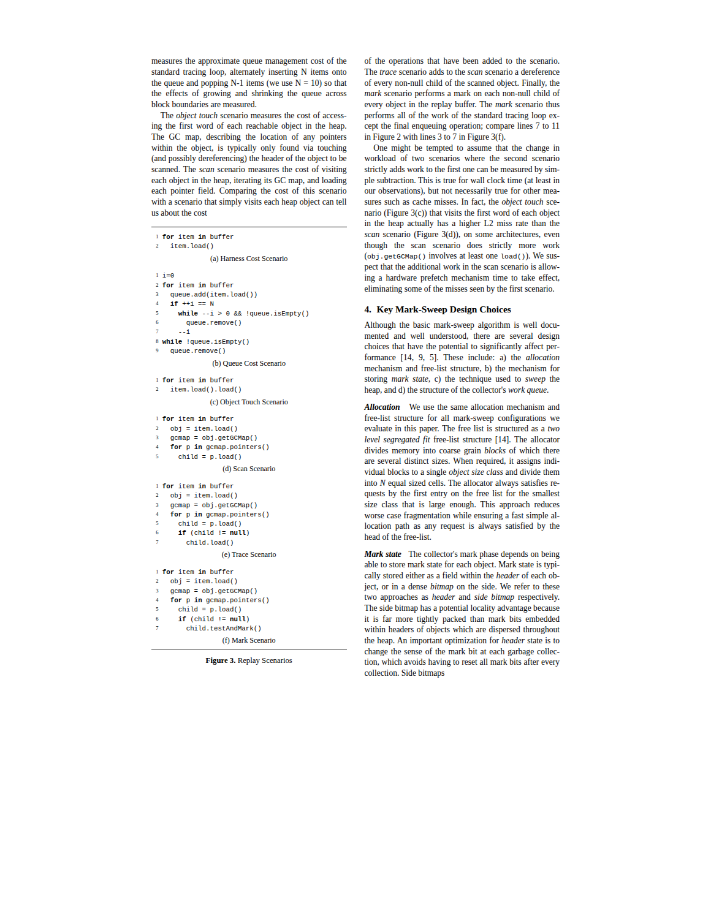measures the approximate queue management cost of the standard tracing loop, alternately inserting N items onto the queue and popping N-1 items (we use N = 10) so that the effects of growing and shrinking the queue across block boundaries are measured.
The object touch scenario measures the cost of accessing the first word of each reachable object in the heap. The GC map, describing the location of any pointers within the object, is typically only found via touching (and possibly dereferencing) the header of the object to be scanned. The scan scenario measures the cost of visiting each object in the heap, iterating its GC map, and loading each pointer field. Comparing the cost of this scenario with a scenario that simply visits each heap object can tell us about the cost
| 1 | for item in buffer |
| 2 | item.load() |
(a) Harness Cost Scenario
| 1 | i=0 |
| 2 | for item in buffer |
| 3 | queue.add(item.load()) |
| 4 | if ++i == N |
| 5 | while --i > 0 && !queue.isEmpty() |
| 6 | queue.remove() |
| 7 | --i |
| 8 | while !queue.isEmpty() |
| 9 | queue.remove() |
(b) Queue Cost Scenario
| 1 | for item in buffer |
| 2 | item.load().load() |
(c) Object Touch Scenario
| 1 | for item in buffer |
| 2 | obj = item.load() |
| 3 | gcmap = obj.getGCMap() |
| 4 | for p in gcmap.pointers() |
| 5 | child = p.load() |
(d) Scan Scenario
| 1 | for item in buffer |
| 2 | obj = item.load() |
| 3 | gcmap = obj.getGCMap() |
| 4 | for p in gcmap.pointers() |
| 5 | child = p.load() |
| 6 | if (child != null ) |
| 7 | child.load() |
(e) Trace Scenario
| 1 | for item in buffer |
| 2 | obj = item.load() |
| 3 | gcmap = obj.getGCMap() |
| 4 | for p in gcmap.pointers() |
| 5 | child = p.load() |
| 6 | if (child != null ) |
| 7 | child.testAndMark() |
(f) Mark Scenario
Figure 3. Replay Scenarios
of the operations that have been added to the scenario. The trace scenario adds to the scan scenario a dereference of every non-null child of the scanned object. Finally, the mark scenario performs a mark on each non-null child of every object in the replay buffer. The mark scenario thus performs all of the work of the standard tracing loop except the final enqueuing operation; compare lines 7 to 11 in Figure 2 with lines 3 to 7 in Figure 3(f).
One might be tempted to assume that the change in workload of two scenarios where the second scenario strictly adds work to the first one can be measured by simple subtraction. This is true for wall clock time (at least in our observations), but not necessarily true for other measures such as cache misses. In fact, the object touch scenario (Figure 3(c)) that visits the first word of each object in the heap actually has a higher L2 miss rate than the scan scenario (Figure 3(d)), on some architectures, even though the scan scenario does strictly more work (obj.getGCMap() involves at least one load()). We suspect that the additional work in the scan scenario is allowing a hardware prefetch mechanism time to take effect, eliminating some of the misses seen by the first scenario.
4. Key Mark-Sweep Design Choices
Although the basic mark-sweep algorithm is well documented and well understood, there are several design choices that have the potential to significantly affect performance [14, 9, 5]. These include: a) the allocation mechanism and free-list structure, b) the mechanism for storing mark state, c) the technique used to sweep the heap, and d) the structure of the collector's work queue.
Allocation We use the same allocation mechanism and free-list structure for all mark-sweep configurations we evaluate in this paper. The free list is structured as a two level segregated fit free-list structure [14]. The allocator divides memory into coarse grain blocks of which there are several distinct sizes. When required, it assigns individual blocks to a single object size class and divide them into N equal sized cells. The allocator always satisfies requests by the first entry on the free list for the smallest size class that is large enough. This approach reduces worse case fragmentation while ensuring a fast simple allocation path as any request is always satisfied by the head of the free-list.
Mark state The collector's mark phase depends on being able to store mark state for each object. Mark state is typically stored either as a field within the header of each object, or in a dense bitmap on the side. We refer to these two approaches as header and side bitmap respectively. The side bitmap has a potential locality advantage because it is far more tightly packed than mark bits embedded within headers of objects which are dispersed throughout the heap. An important optimization for header state is to change the sense of the mark bit at each garbage collection, which avoids having to reset all mark bits after every collection. Side bitmaps